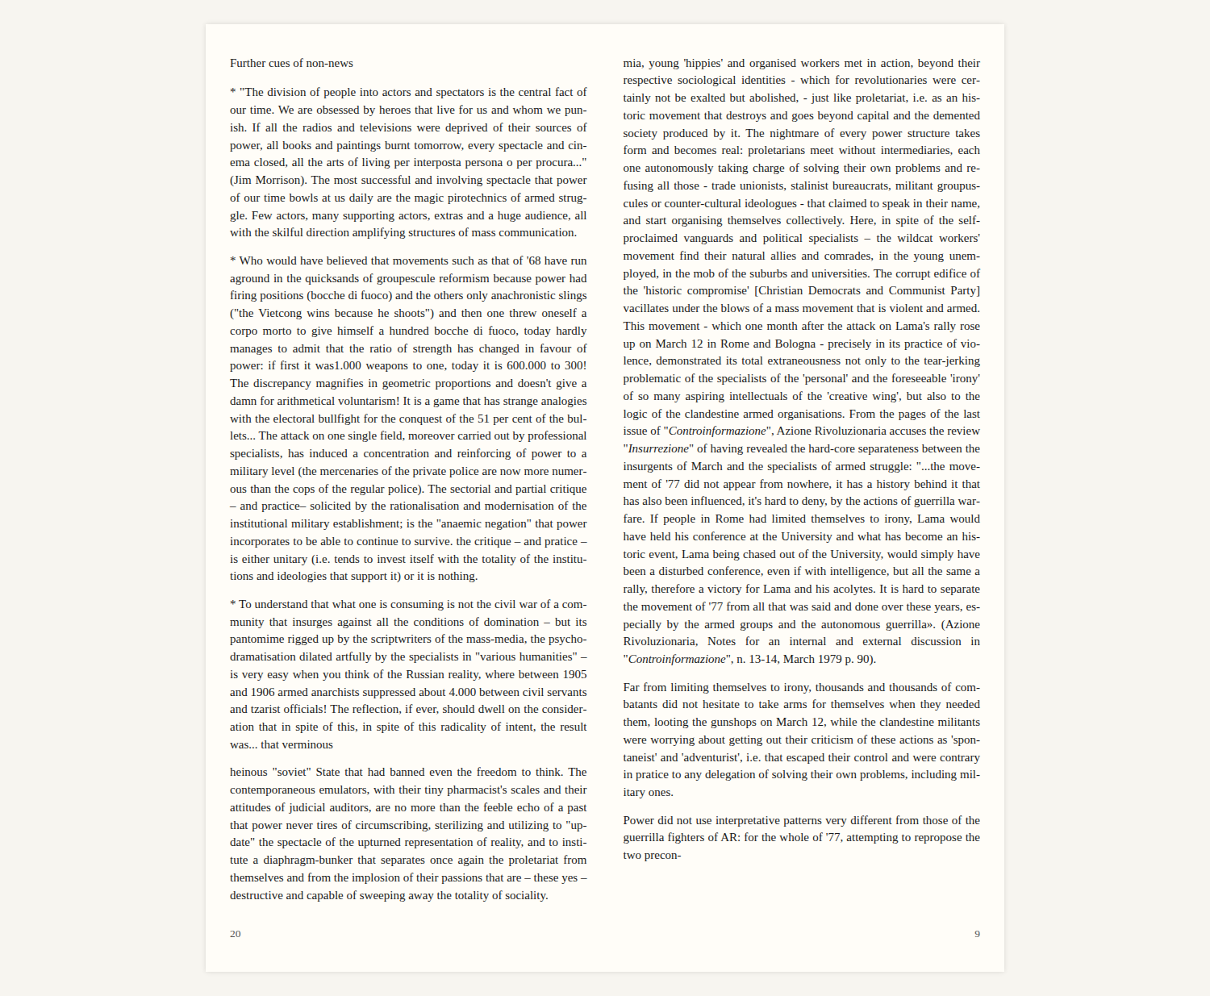Further cues of non-news
* "The division of people into actors and spectators is the central fact of our time. We are obsessed by heroes that live for us and whom we punish. If all the radios and televisions were deprived of their sources of power, all books and paintings burnt tomorrow, every spectacle and cinema closed, all the arts of living per interposta persona o per procura..." (Jim Morrison). The most successful and involving spectacle that power of our time bowls at us daily are the magic pirotechnics of armed struggle. Few actors, many supporting actors, extras and a huge audience, all with the skilful direction amplifying structures of mass communication.
* Who would have believed that movements such as that of '68 have run aground in the quicksands of groupescule reformism because power had firing positions (bocche di fuoco) and the others only anachronistic slings ("the Vietcong wins because he shoots") and then one threw oneself a corpo morto to give himself a hundred bocche di fuoco, today hardly manages to admit that the ratio of strength has changed in favour of power: if first it was1.000 weapons to one, today it is 600.000 to 300! The discrepancy magnifies in geometric proportions and doesn't give a damn for arithmetical voluntarism! It is a game that has strange analogies with the electoral bullfight for the conquest of the 51 per cent of the bullets... The attack on one single field, moreover carried out by professional specialists, has induced a concentration and reinforcing of power to a military level (the mercenaries of the private police are now more numerous than the cops of the regular police). The sectorial and partial critique – and practice– solicited by the rationalisation and modernisation of the institutional military establishment; is the "anaemic negation" that power incorporates to be able to continue to survive. the critique – and pratice – is either unitary (i.e. tends to invest itself with the totality of the institutions and ideologies that support it) or it is nothing.
* To understand that what one is consuming is not the civil war of a community that insurges against all the conditions of domination – but its pantomime rigged up by the scriptwriters of the mass-media, the psycho-dramatisation dilated artfully by the specialists in "various humanities" – is very easy when you think of the Russian reality, where between 1905 and 1906 armed anarchists suppressed about 4.000 between civil servants and tzarist officials! The reflection, if ever, should dwell on the consideration that in spite of this, in spite of this radicality of intent, the result was... that verminous
heinous "soviet" State that had banned even the freedom to think. The contemporaneous emulators, with their tiny pharmacist's scales and their attitudes of judicial auditors, are no more than the feeble echo of a past that power never tires of circumscribing, sterilizing and utilizing to "update" the spectacle of the upturned representation of reality, and to institute a diaphragm-bunker that separates once again the proletariat from themselves and from the implosion of their passions that are – these yes – destructive and capable of sweeping away the totality of sociality.
mia, young 'hippies' and organised workers met in action, beyond their respective sociological identities - which for revolutionaries were certainly not be exalted but abolished, - just like proletariat, i.e. as an historic movement that destroys and goes beyond capital and the demented society produced by it. The nightmare of every power structure takes form and becomes real: proletarians meet without intermediaries, each one autonomously taking charge of solving their own problems and refusing all those - trade unionists, stalinist bureaucrats, militant groupuscules or counter-cultural ideologues - that claimed to speak in their name, and start organising themselves collectively. Here, in spite of the self-proclaimed vanguards and political specialists – the wildcat workers' movement find their natural allies and comrades, in the young unemployed, in the mob of the suburbs and universities. The corrupt edifice of the 'historic compromise' [Christian Democrats and Communist Party] vacillates under the blows of a mass movement that is violent and armed. This movement - which one month after the attack on Lama's rally rose up on March 12 in Rome and Bologna - precisely in its practice of violence, demonstrated its total extraneousness not only to the tear-jerking problematic of the specialists of the 'personal' and the foreseeable 'irony' of so many aspiring intellectuals of the 'creative wing', but also to the logic of the clandestine armed organisations. From the pages of the last issue of "Controinformazione", Azione Rivoluzionaria accuses the review "Insurrezione" of having revealed the hard-core separateness between the insurgents of March and the specialists of armed struggle: "...the movement of '77 did not appear from nowhere, it has a history behind it that has also been influenced, it's hard to deny, by the actions of guerrilla warfare. If people in Rome had limited themselves to irony, Lama would have held his conference at the University and what has become an historic event, Lama being chased out of the University, would simply have been a disturbed conference, even if with intelligence, but all the same a rally, therefore a victory for Lama and his acolytes. It is hard to separate the movement of '77 from all that was said and done over these years, especially by the armed groups and the autonomous guerrilla». (Azione Rivoluzionaria, Notes for an internal and external discussion in "Controinformazione", n. 13-14, March 1979 p. 90).
Far from limiting themselves to irony, thousands and thousands of combatants did not hesitate to take arms for themselves when they needed them, looting the gunshops on March 12, while the clandestine militants were worrying about getting out their criticism of these actions as 'spontaneist' and 'adventurist', i.e. that escaped their control and were contrary in pratice to any delegation of solving their own problems, including military ones.
Power did not use interpretative patterns very different from those of the guerrilla fighters of AR: for the whole of '77, attempting to repropose the two precon-
20 9